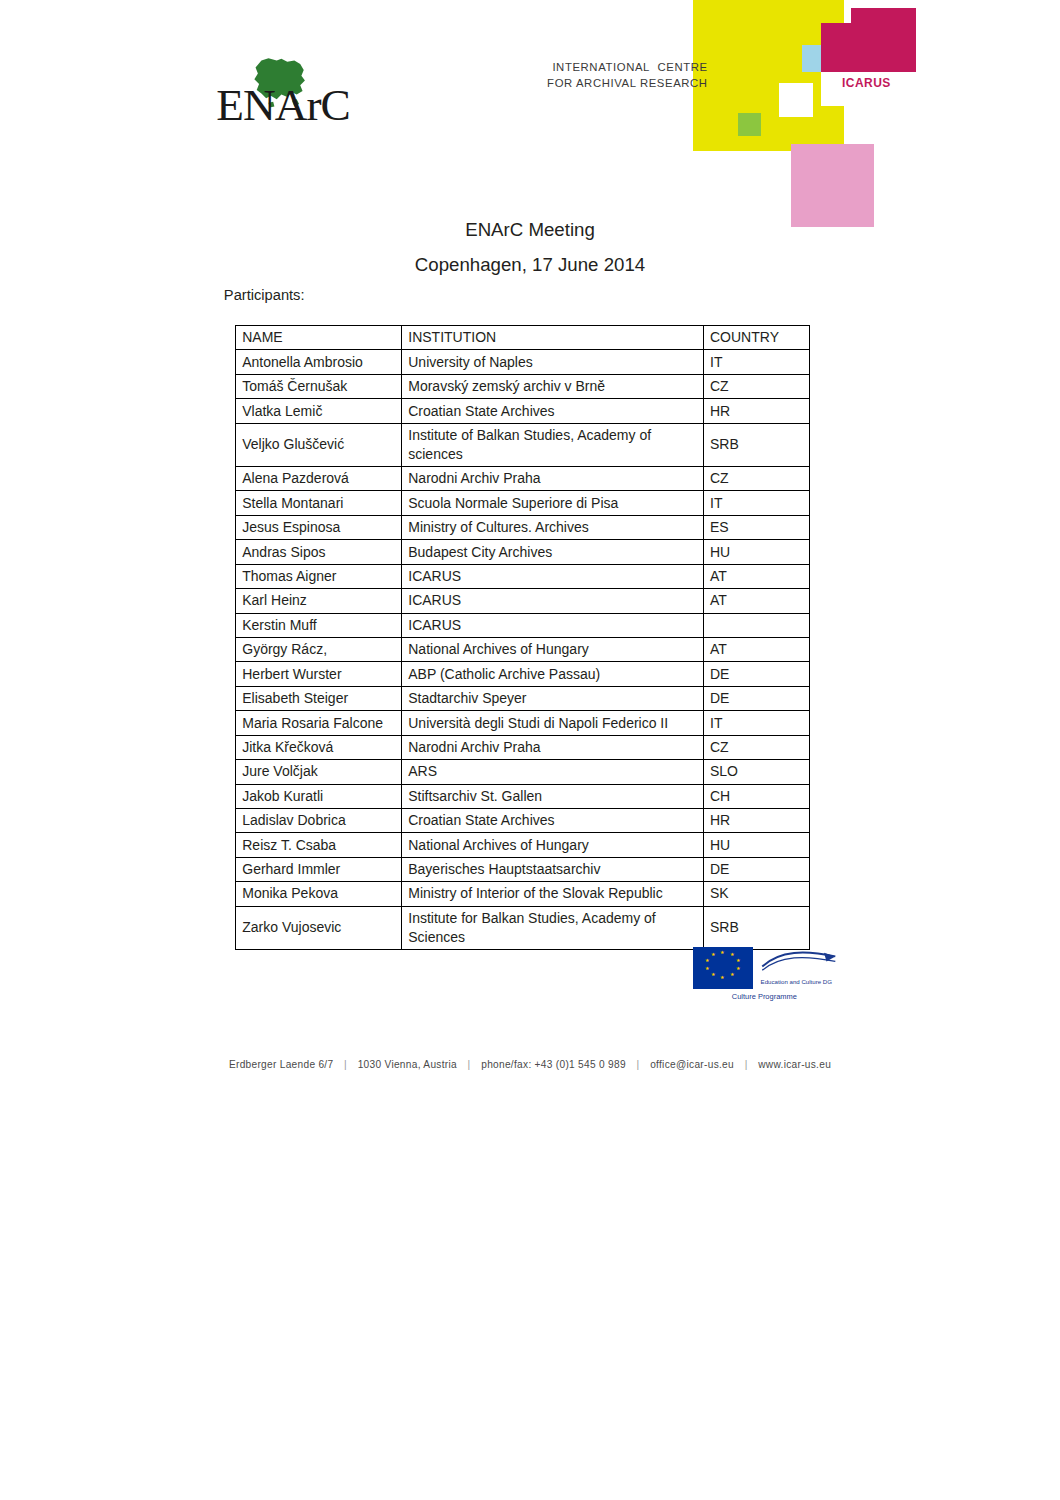ICARUS
INTERNATIONAL CENTRE
FOR ARCHIVAL RESEARCH
ENArC
ENArC Meeting
Copenhagen, 17 June 2014
Participants:
| NAME | INSTITUTION | COUNTRY |
| --- | --- | --- |
| Antonella Ambrosio | University of Naples | IT |
| Tomáš Černušak | Moravský zemský archiv v Brně | CZ |
| Vlatka Lemič | Croatian State Archives | HR |
| Veljko Gluščević | Institute of Balkan Studies, Academy of sciences | SRB |
| Alena Pazderová | Narodni Archiv Praha | CZ |
| Stella Montanari | Scuola Normale Superiore di Pisa | IT |
| Jesus Espinosa | Ministry of Cultures. Archives | ES |
| Andras Sipos | Budapest City Archives | HU |
| Thomas Aigner | ICARUS | AT |
| Karl Heinz | ICARUS | AT |
| Kerstin Muff | ICARUS | |
| György Rácz, | National Archives of Hungary | AT |
| Herbert Wurster | ABP (Catholic Archive Passau) | DE |
| Elisabeth Steiger | Stadtarchiv Speyer | DE |
| Maria Rosaria Falcone | Università degli Studi di Napoli Federico II | IT |
| Jitka Křečková | Narodni Archiv Praha | CZ |
| Jure Volčjak | ARS | SLO |
| Jakob Kuratli | Stiftsarchiv St. Gallen | CH |
| Ladislav Dobrica | Croatian State Archives | HR |
| Reisz T. Csaba | National Archives of Hungary | HU |
| Gerhard Immler | Bayerisches Hauptstaatsarchiv | DE |
| Monika Pekova | Ministry of Interior of the Slovak Republic | SK |
| Zarko Vujosevic | Institute for Balkan Studies, Academy of Sciences | SRB |
★ ★ ★ ★ ★ ★ ★ ★ ★ ★
Education and Culture DG
Culture Programme
Erdberger Laende 6/7 | 1030 Vienna, Austria | phone/fax: +43 (0)1 545 0 989 | office@icar-us.eu | www.icar-us.eu